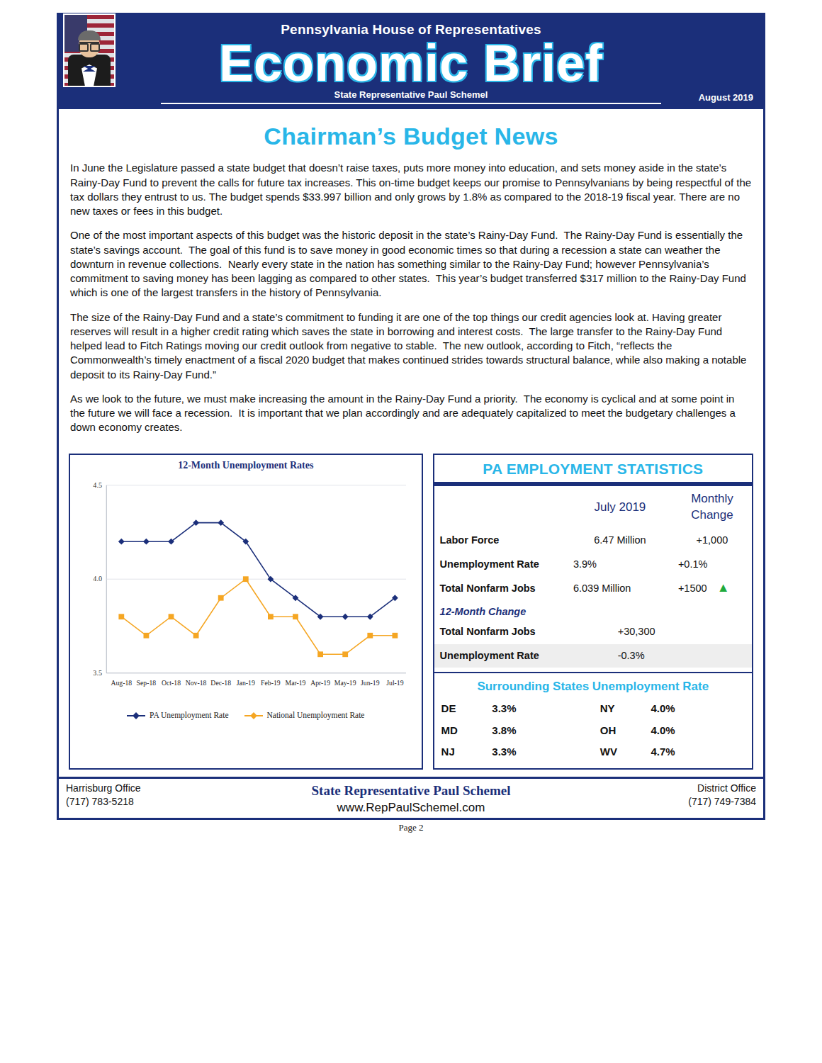Pennsylvania House of Representatives
Economic Brief
State Representative Paul Schemel
August 2019
Chairman’s Budget News
In June the Legislature passed a state budget that doesn’t raise taxes, puts more money into education, and sets money aside in the state’s Rainy-Day Fund to prevent the calls for future tax increases. This on-time budget keeps our promise to Pennsylvanians by being respectful of the tax dollars they entrust to us. The budget spends $33.997 billion and only grows by 1.8% as compared to the 2018-19 fiscal year. There are no new taxes or fees in this budget.
One of the most important aspects of this budget was the historic deposit in the state’s Rainy-Day Fund. The Rainy-Day Fund is essentially the state’s savings account. The goal of this fund is to save money in good economic times so that during a recession a state can weather the downturn in revenue collections. Nearly every state in the nation has something similar to the Rainy-Day Fund; however Pennsylvania’s commitment to saving money has been lagging as compared to other states. This year’s budget transferred $317 million to the Rainy-Day Fund which is one of the largest transfers in the history of Pennsylvania.
The size of the Rainy-Day Fund and a state’s commitment to funding it are one of the top things our credit agencies look at. Having greater reserves will result in a higher credit rating which saves the state in borrowing and interest costs. The large transfer to the Rainy-Day Fund helped lead to Fitch Ratings moving our credit outlook from negative to stable. The new outlook, according to Fitch, “reflects the Commonwealth’s timely enactment of a fiscal 2020 budget that makes continued strides towards structural balance, while also making a notable deposit to its Rainy-Day Fund.”
As we look to the future, we must make increasing the amount in the Rainy-Day Fund a priority. The economy is cyclical and at some point in the future we will face a recession. It is important that we plan accordingly and are adequately capitalized to meet the budgetary challenges a down economy creates.
12-Month Unemployment Rates
4.5 4.0 3.5 Aug-18 Sep-18 Oct-18 Nov-18 Dec-18 Jan-19 Feb-19 Mar-19 Apr-19 May-19 Jun-19 Jul-19
PA Unemployment Rate
National Unemployment Rate
PA EMPLOYMENT STATISTICS
| | July 2019 | Monthly Change |
| Labor Force | 6.47 Million | +1,000 |
| Unemployment Rate | 3.9% | +0.1% |
| Total Nonfarm Jobs | 6.039 Million | +1500 ▲ |
12-Month Change
| Total Nonfarm Jobs | +30,300 |
| Unemployment Rate | -0.3% |
Surrounding States Unemployment Rate
| DE | 3.3% | NY | 4.0% |
| MD | 3.8% | OH | 4.0% |
| NJ | 3.3% | WV | 4.7% |
Harrisburg Office
(717) 783-5218
State Representative Paul Schemel
www.RepPaulSchemel.com
District Office
(717) 749-7384
Page 2